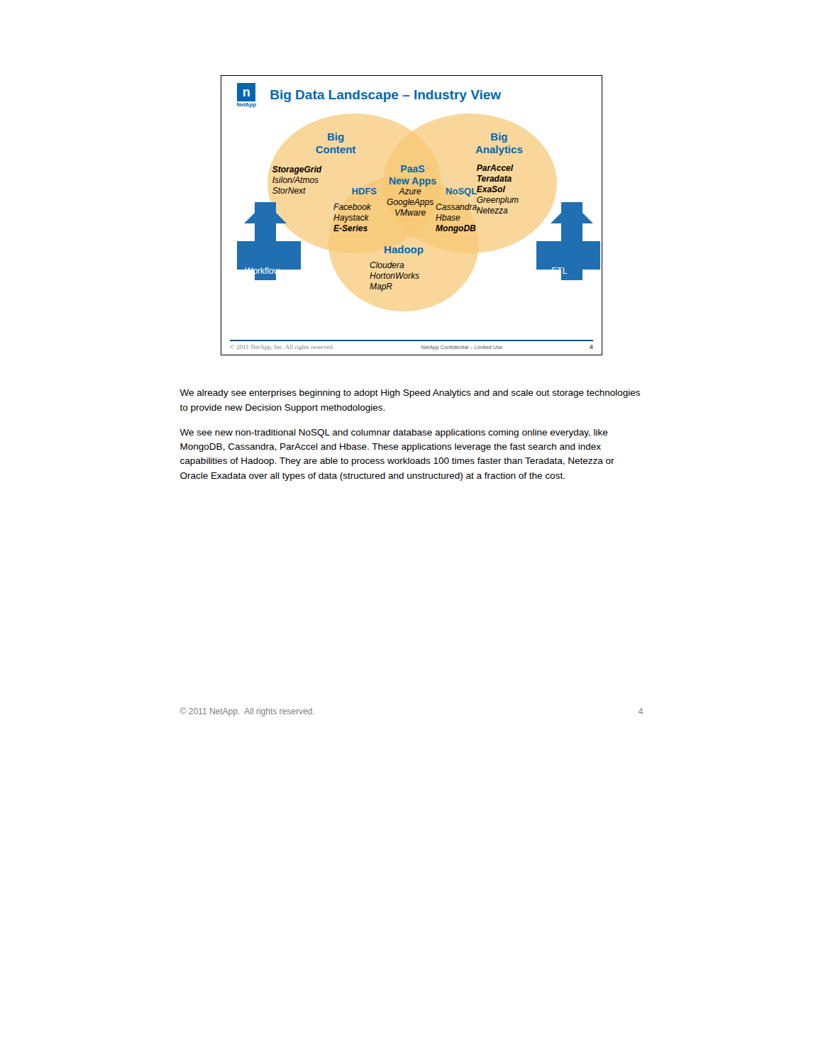n NetApp
Big Data Landscape – Industry View
Big
Content
Big
Analytics
StorageGrid
Isilon/Atmos
StorNext
ParAccel
Teradata
ExaSol
Greenplum
Netezza
PaaS
New Apps
Azure
GoogleApps
VMware
HDFS
Facebook
Haystack
E-Series
NoSQL
Cassandra,
Hbase
MongoDB
Hadoop
Cloudera
HortonWorks
MapR
Workflow
ETL
© 2011 NetApp, Inc. All rights reserved.
NetApp Confidential – Limited Use
4
We already see enterprises beginning to adopt High Speed Analytics and and scale out storage technologies to provide new Decision Support methodologies.
We see new non-traditional NoSQL and columnar database applications coming online everyday, like MongoDB, Cassandra, ParAccel and Hbase. These applications leverage the fast search and index capabilities of Hadoop. They are able to process workloads 100 times faster than Teradata, Netezza or Oracle Exadata over all types of data (structured and unstructured) at a fraction of the cost.
© 2011 NetApp. All rights reserved.
4